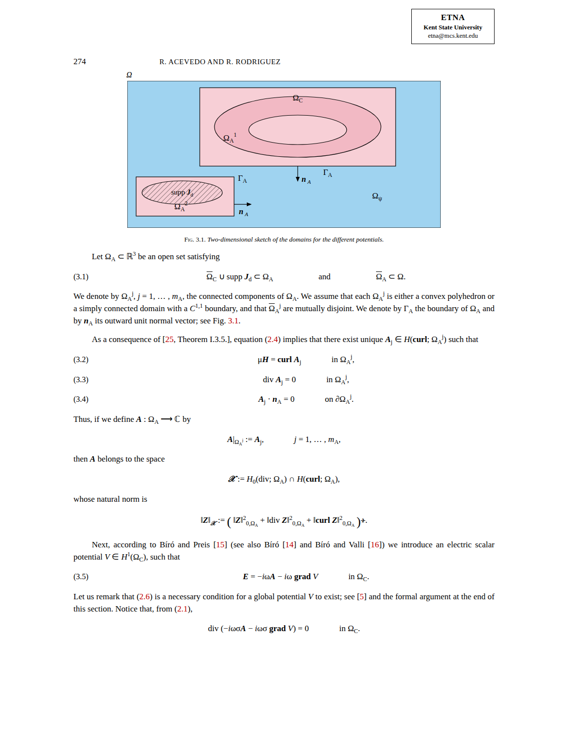ETNA Kent State University
etna@mcs.kent.edu
274 R. ACEVEDO AND R. RODRIGUEZ
Ω
ΩC ΩA1 n A ΓA Ωψ supp Jd ΩA2 ΓA n A
Fig. 3.1. Two-dimensional sketch of the domains for the different potentials.
Let ΩA ⊂ ℝ3 be an open set satisfying
(3.1)
ΩC ∪ supp Jd ⊂ ΩA and ΩA ⊂ Ω.
We denote by ΩAj, j = 1, … , mA, the connected components of ΩA. We assume that each ΩAj is either a convex polyhedron or a simply connected domain with a C1,1 boundary, and that ΩAj are mutually disjoint. We denote by ΓA the boundary of ΩA and by nA its outward unit normal vector; see Fig. 3.1.
As a consequence of [25, Theorem I.3.5.], equation (2.4) implies that there exist unique Aj ∈ H(curl; ΩAj) such that
(3.2)
μH = curl Aj in ΩAj,
(3.3)
div Aj = 0 in ΩAj,
(3.4)
Aj · nA = 0 on ∂ΩAj.
Thus, if we define A : ΩA ⟶ ℂ by
A|ΩAj := Aj, j = 1, … , mA,
then A belongs to the space
𝒳 := H0(div; ΩA) ∩ H(curl; ΩA),
whose natural norm is
‖Z‖𝒳 := ( ‖Z‖20,ΩA + ‖div Z‖20,ΩA + ‖curl Z‖20,ΩA )12.
Next, according to Bíró and Preis [15] (see also Bíró [14] and Bíró and Valli [16]) we introduce an electric scalar potential V ∈ H1(ΩC), such that
(3.5)
E = −iωA − iω grad V in ΩC.
Let us remark that (2.6) is a necessary condition for a global potential V to exist; see [5] and the formal argument at the end of this section. Notice that, from (2.1),
div (−iωσA − iωσ grad V) = 0 in ΩC.